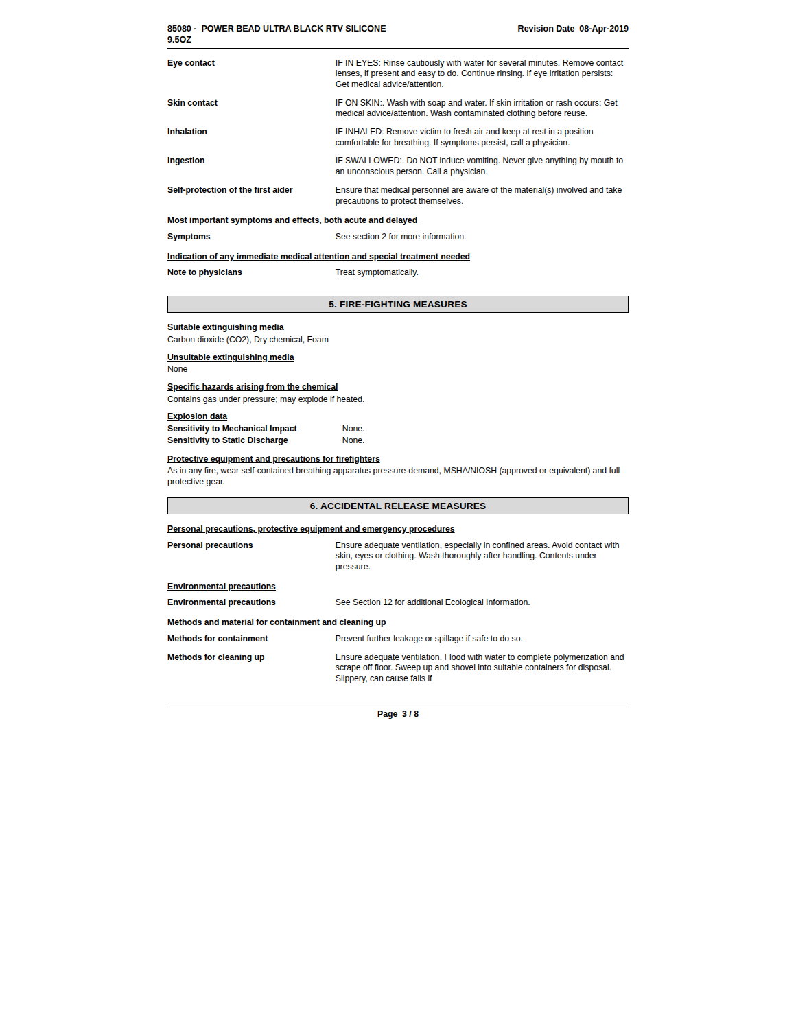85080 - POWER BEAD ULTRA BLACK RTV SILICONE
9.5OZ
Revision Date 08-Apr-2019
| Eye contact | IF IN EYES: Rinse cautiously with water for several minutes. Remove contact lenses, if present and easy to do. Continue rinsing. If eye irritation persists: Get medical advice/attention. |
| Skin contact | IF ON SKIN:. Wash with soap and water. If skin irritation or rash occurs: Get medical advice/attention. Wash contaminated clothing before reuse. |
| Inhalation | IF INHALED: Remove victim to fresh air and keep at rest in a position comfortable for breathing. If symptoms persist, call a physician. |
| Ingestion | IF SWALLOWED:. Do NOT induce vomiting. Never give anything by mouth to an unconscious person. Call a physician. |
| Self-protection of the first aider | Ensure that medical personnel are aware of the material(s) involved and take precautions to protect themselves. |
Most important symptoms and effects, both acute and delayed
| Symptoms | See section 2 for more information. |
Indication of any immediate medical attention and special treatment needed
| Note to physicians | Treat symptomatically. |
5. FIRE-FIGHTING MEASURES
Suitable extinguishing media
Carbon dioxide (CO2), Dry chemical, Foam
Unsuitable extinguishing media
None
Specific hazards arising from the chemical
Contains gas under pressure; may explode if heated.
Explosion data
| Sensitivity to Mechanical Impact | None. |
| Sensitivity to Static Discharge | None. |
Protective equipment and precautions for firefighters
As in any fire, wear self-contained breathing apparatus pressure-demand, MSHA/NIOSH (approved or equivalent) and full protective gear.
6. ACCIDENTAL RELEASE MEASURES
Personal precautions, protective equipment and emergency procedures
| Personal precautions | Ensure adequate ventilation, especially in confined areas. Avoid contact with skin, eyes or clothing. Wash thoroughly after handling. Contents under pressure. |
Environmental precautions
| Environmental precautions | See Section 12 for additional Ecological Information. |
Methods and material for containment and cleaning up
| Methods for containment | Prevent further leakage or spillage if safe to do so. |
| Methods for cleaning up | Ensure adequate ventilation. Flood with water to complete polymerization and scrape off floor. Sweep up and shovel into suitable containers for disposal. Slippery, can cause falls if |
Page 3 / 8